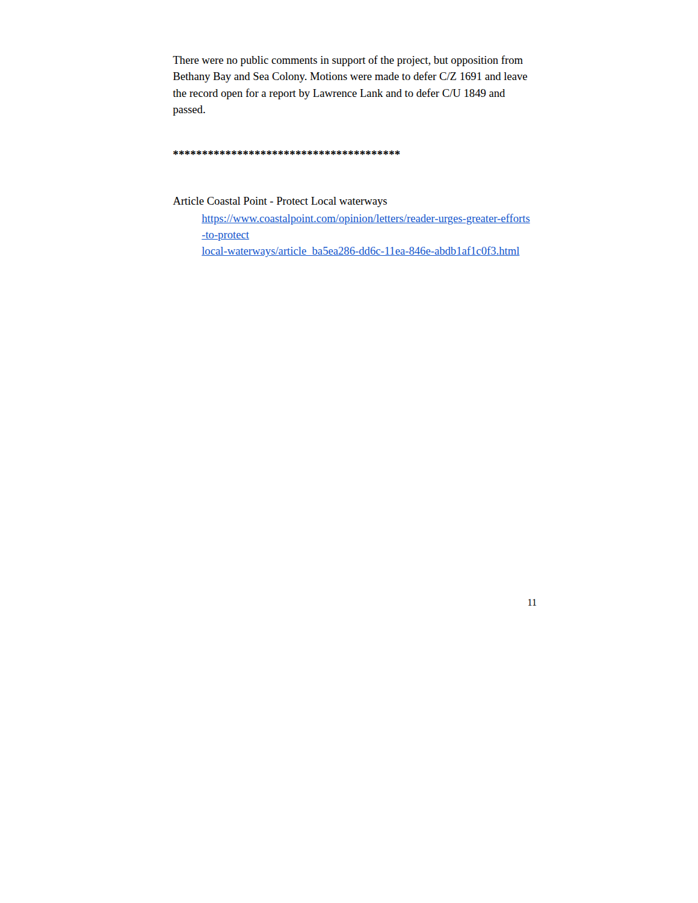There were no public comments in support of the project, but opposition from Bethany Bay and Sea Colony. Motions were made to defer C/Z 1691 and leave the record open for a report by Lawrence Lank and to defer C/U 1849 and passed.
***************************************
Article Coastal Point - Protect Local waterways
https://www.coastalpoint.com/opinion/letters/reader-urges-greater-efforts-to-protect
local-waterways/article_ba5ea286-dd6c-11ea-846e-abdb1af1c0f3.html
11